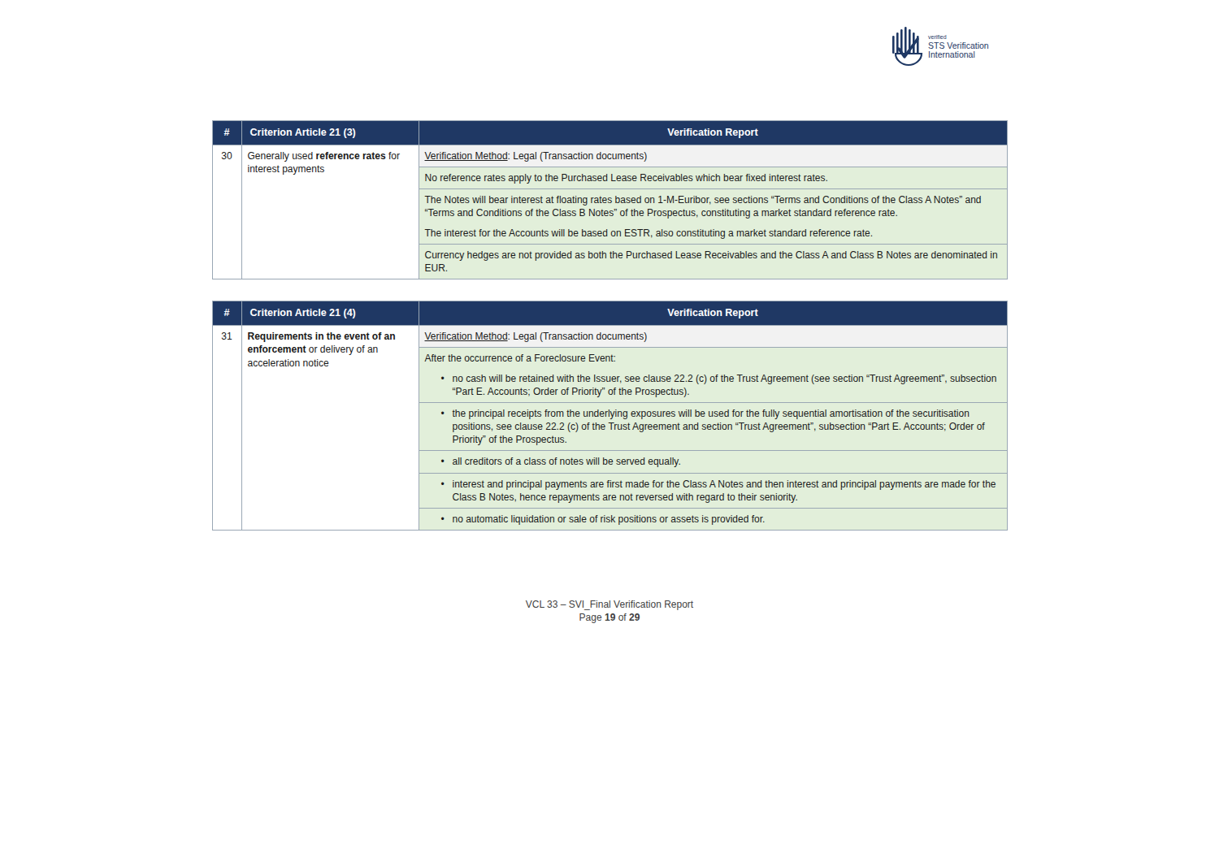verified STS Verification International
| # | Criterion Article 21 (3) | Verification Report |
| --- | --- | --- |
| 30 | Generally used reference rates for interest payments | Verification Method : Legal (Transaction documents) |
| No reference rates apply to the Purchased Lease Receivables which bear fixed interest rates. |
| The Notes will bear interest at floating rates based on 1-M-Euribor, see sections “Terms and Conditions of the Class A Notes” and “Terms and Conditions of the Class B Notes” of the Prospectus, constituting a market standard reference rate. The interest for the Accounts will be based on ESTR, also constituting a market standard reference rate. |
| Currency hedges are not provided as both the Purchased Lease Receivables and the Class A and Class B Notes are denominated in EUR. |
| # | Criterion Article 21 (4) | Verification Report |
| --- | --- | --- |
| 31 | Requirements in the event of an enforcement or delivery of an acceleration notice | Verification Method : Legal (Transaction documents) |
| After the occurrence of a Foreclosure Event: no cash will be retained with the Issuer, see clause 22.2 (c) of the Trust Agreement (see section “Trust Agreement”, subsection “Part E. Accounts; Order of Priority” of the Prospectus). |
| the principal receipts from the underlying exposures will be used for the fully sequential amortisation of the securitisation positions, see clause 22.2 (c) of the Trust Agreement and section “Trust Agreement”, subsection “Part E. Accounts; Order of Priority” of the Prospectus. |
| all creditors of a class of notes will be served equally. |
| interest and principal payments are first made for the Class A Notes and then interest and principal payments are made for the Class B Notes, hence repayments are not reversed with regard to their seniority. |
| no automatic liquidation or sale of risk positions or assets is provided for. |
VCL 33 – SVI_Final Verification Report
Page 19 of 29